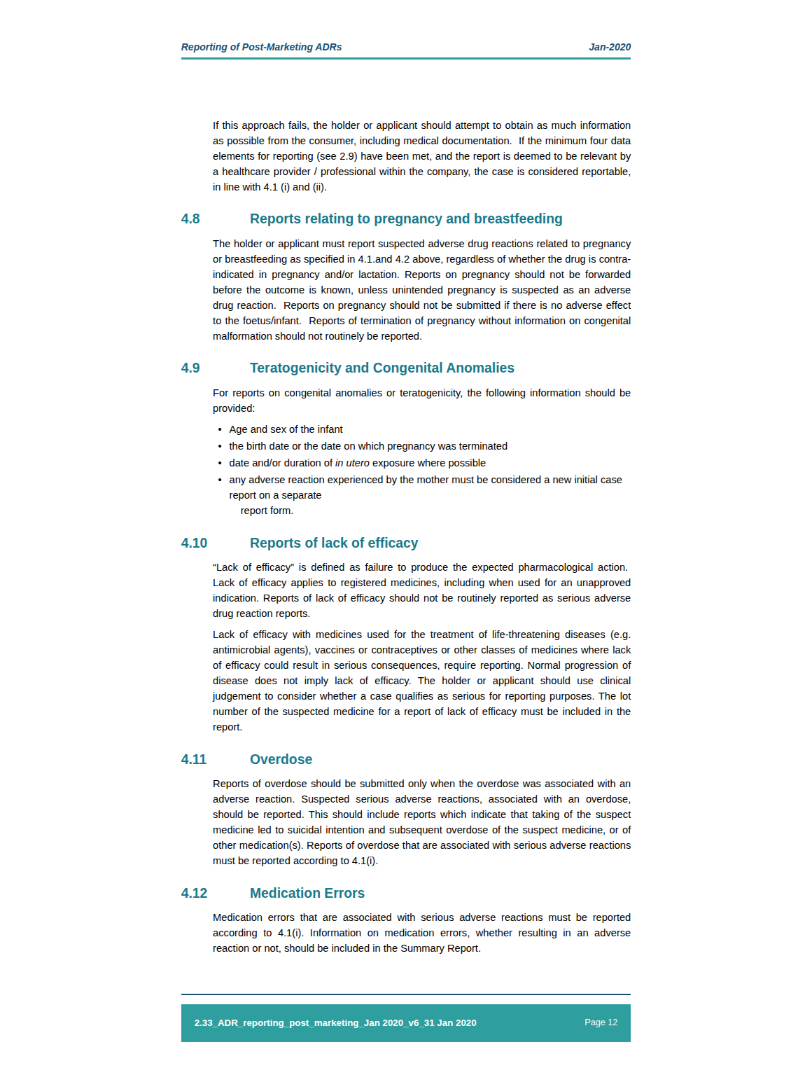Reporting of Post-Marketing ADRs
Jan-2020
If this approach fails, the holder or applicant should attempt to obtain as much information as possible from the consumer, including medical documentation. If the minimum four data elements for reporting (see 2.9) have been met, and the report is deemed to be relevant by a healthcare provider / professional within the company, the case is considered reportable, in line with 4.1 (i) and (ii).
4.8 Reports relating to pregnancy and breastfeeding
The holder or applicant must report suspected adverse drug reactions related to pregnancy or breastfeeding as specified in 4.1.and 4.2 above, regardless of whether the drug is contra-indicated in pregnancy and/or lactation. Reports on pregnancy should not be forwarded before the outcome is known, unless unintended pregnancy is suspected as an adverse drug reaction. Reports on pregnancy should not be submitted if there is no adverse effect to the foetus/infant. Reports of termination of pregnancy without information on congenital malformation should not routinely be reported.
4.9 Teratogenicity and Congenital Anomalies
For reports on congenital anomalies or teratogenicity, the following information should be provided:
Age and sex of the infant
the birth date or the date on which pregnancy was terminated
date and/or duration of in utero exposure where possible
any adverse reaction experienced by the mother must be considered a new initial case report on a separate
report form.
4.10 Reports of lack of efficacy
“Lack of efficacy” is defined as failure to produce the expected pharmacological action. Lack of efficacy applies to registered medicines, including when used for an unapproved indication. Reports of lack of efficacy should not be routinely reported as serious adverse drug reaction reports.
Lack of efficacy with medicines used for the treatment of life-threatening diseases (e.g. antimicrobial agents), vaccines or contraceptives or other classes of medicines where lack of efficacy could result in serious consequences, require reporting. Normal progression of disease does not imply lack of efficacy. The holder or applicant should use clinical judgement to consider whether a case qualifies as serious for reporting purposes. The lot number of the suspected medicine for a report of lack of efficacy must be included in the report.
4.11 Overdose
Reports of overdose should be submitted only when the overdose was associated with an adverse reaction. Suspected serious adverse reactions, associated with an overdose, should be reported. This should include reports which indicate that taking of the suspect medicine led to suicidal intention and subsequent overdose of the suspect medicine, or of other medication(s). Reports of overdose that are associated with serious adverse reactions must be reported according to 4.1(i).
4.12 Medication Errors
Medication errors that are associated with serious adverse reactions must be reported according to 4.1(i). Information on medication errors, whether resulting in an adverse reaction or not, should be included in the Summary Report.
2.33_ADR_reporting_post_marketing_Jan 2020_v6_31 Jan 2020
Page 12